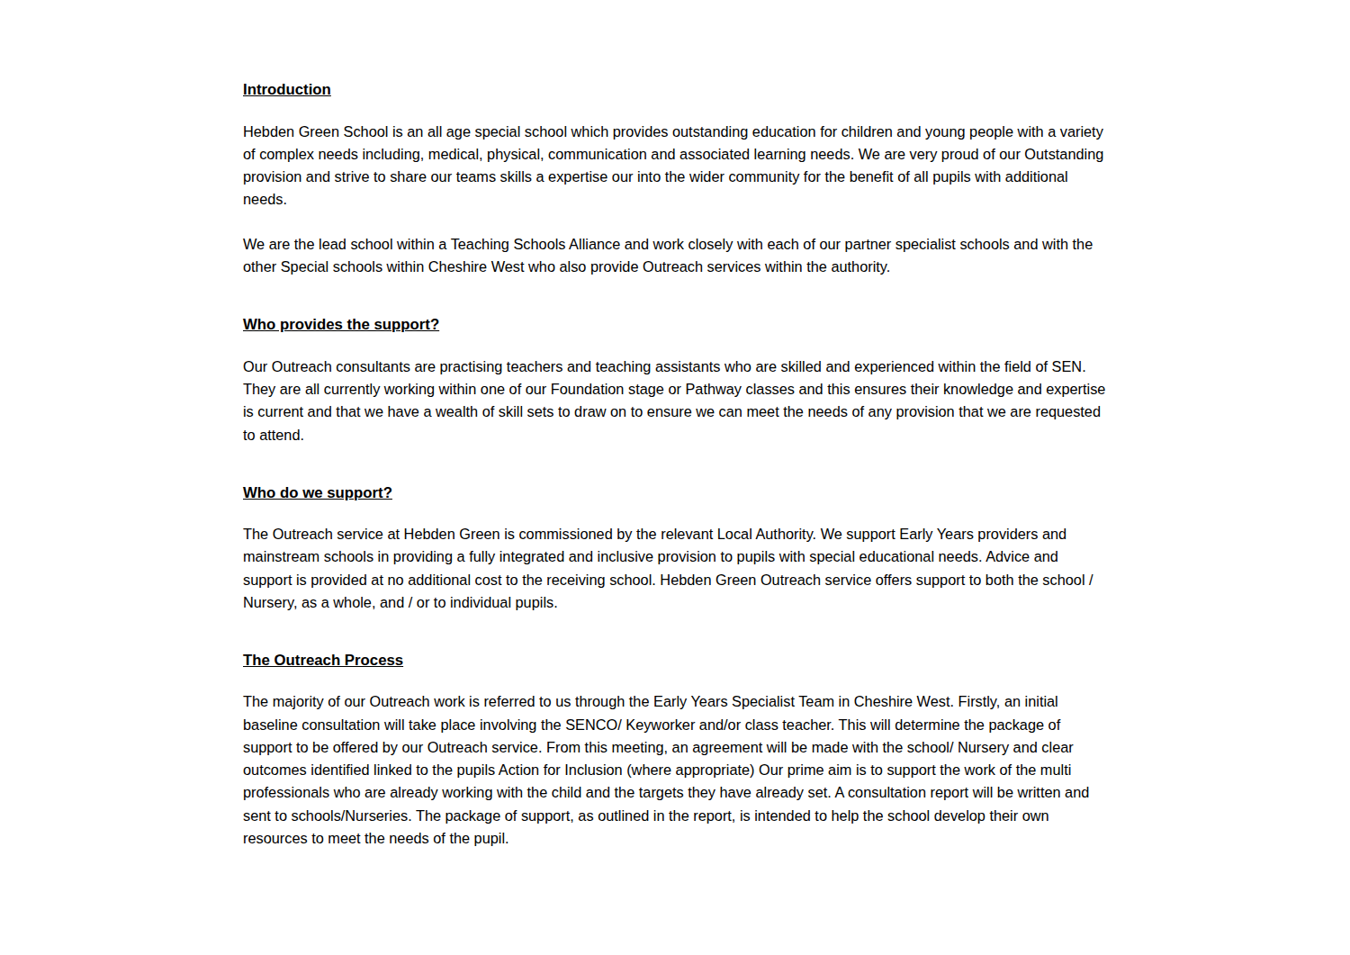Introduction
Hebden Green School is an all age special school which provides outstanding education for children and young people with a variety of complex needs including, medical, physical, communication and associated learning needs. We are very proud of our Outstanding provision and strive to share our teams skills a expertise our into the wider community for the benefit of all pupils with additional needs.
We are the lead school within a Teaching Schools Alliance and work closely with each of our partner specialist schools and with the other Special schools within Cheshire West who also provide Outreach services within the authority.
Who provides the support?
Our Outreach consultants are practising teachers and teaching assistants who are skilled and experienced within the field of SEN. They are all currently working within one of our Foundation stage or Pathway classes and this ensures their knowledge and expertise is current and that we have a wealth of skill sets to draw on to ensure we can meet the needs of any provision that we are requested to attend.
Who do we support?
The Outreach service at Hebden Green is commissioned by the relevant Local Authority. We support Early Years providers and mainstream schools in providing a fully integrated and inclusive provision to pupils with special educational needs. Advice and support is provided at no additional cost to the receiving school. Hebden Green Outreach service offers support to both the school / Nursery, as a whole, and / or to individual pupils.
The Outreach Process
The majority of our Outreach work is referred to us through the Early Years Specialist Team in Cheshire West. Firstly, an initial baseline consultation will take place involving the SENCO/ Keyworker and/or class teacher. This will determine the package of support to be offered by our Outreach service. From this meeting, an agreement will be made with the school/ Nursery and clear outcomes identified linked to the pupils Action for Inclusion (where appropriate) Our prime aim is to support the work of the multi professionals who are already working with the child and the targets they have already set. A consultation report will be written and sent to schools/Nurseries. The package of support, as outlined in the report, is intended to help the school develop their own resources to meet the needs of the pupil.